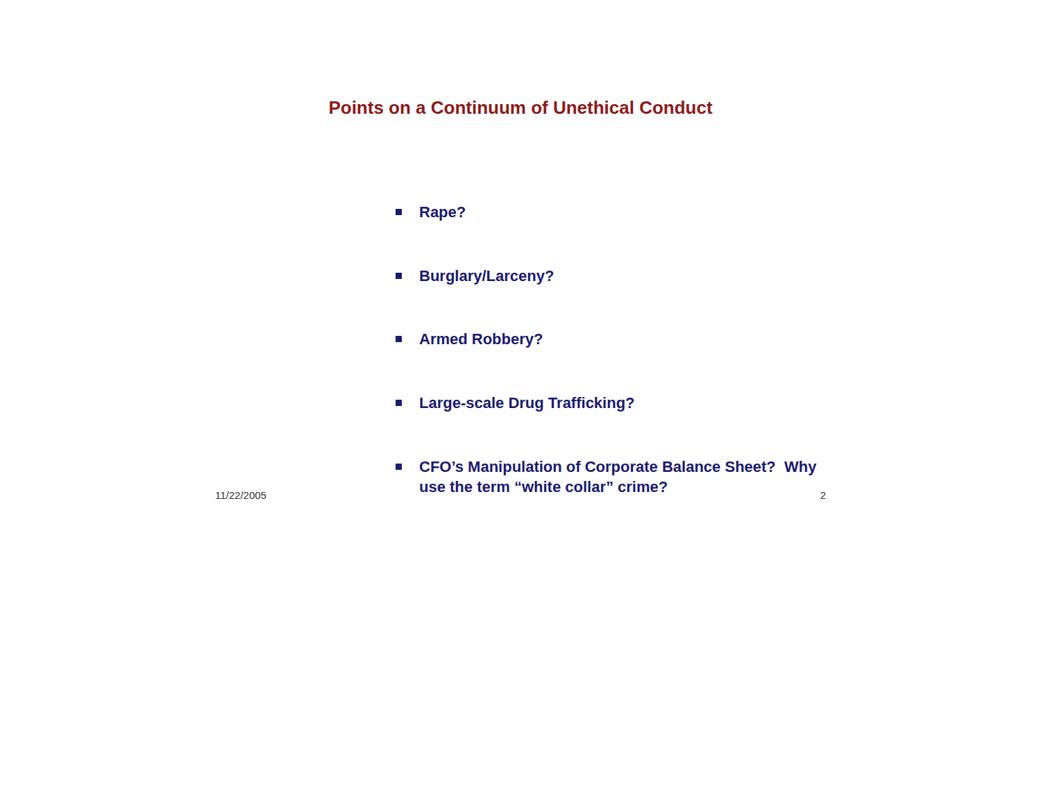Points on a Continuum of Unethical Conduct
Rape?
Burglary/Larceny?
Armed Robbery?
Large-scale Drug Trafficking?
CFO’s Manipulation of Corporate Balance Sheet? Why use the term “white collar” crime?
11/22/2005 2